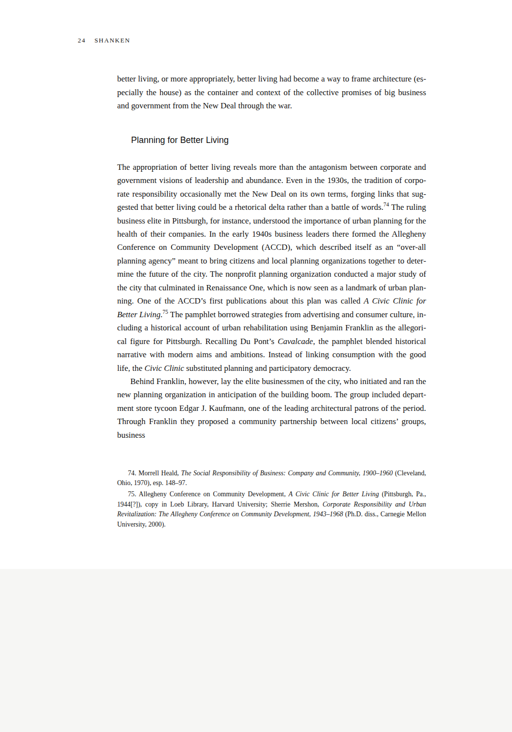24 Shanken
better living, or more appropriately, better living had become a way to frame architecture (especially the house) as the container and context of the collective promises of big business and government from the New Deal through the war.
Planning for Better Living
The appropriation of better living reveals more than the antagonism between corporate and government visions of leadership and abundance. Even in the 1930s, the tradition of corporate responsibility occasionally met the New Deal on its own terms, forging links that suggested that better living could be a rhetorical delta rather than a battle of words.74 The ruling business elite in Pittsburgh, for instance, understood the importance of urban planning for the health of their companies. In the early 1940s business leaders there formed the Allegheny Conference on Community Development (ACCD), which described itself as an “over-all planning agency” meant to bring citizens and local planning organizations together to determine the future of the city. The nonprofit planning organization conducted a major study of the city that culminated in Renaissance One, which is now seen as a landmark of urban planning. One of the ACCD’s first publications about this plan was called A Civic Clinic for Better Living.75 The pamphlet borrowed strategies from advertising and consumer culture, including a historical account of urban rehabilitation using Benjamin Franklin as the allegorical figure for Pittsburgh. Recalling Du Pont’s Cavalcade, the pamphlet blended historical narrative with modern aims and ambitions. Instead of linking consumption with the good life, the Civic Clinic substituted planning and participatory democracy.
Behind Franklin, however, lay the elite businessmen of the city, who initiated and ran the new planning organization in anticipation of the building boom. The group included department store tycoon Edgar J. Kaufmann, one of the leading architectural patrons of the period. Through Franklin they proposed a community partnership between local citizens’ groups, business
74. Morrell Heald, The Social Responsibility of Business: Company and Community, 1900–1960 (Cleveland, Ohio, 1970), esp. 148–97.
75. Allegheny Conference on Community Development, A Civic Clinic for Better Living (Pittsburgh, Pa., 1944[?]), copy in Loeb Library, Harvard University; Sherrie Mershon, Corporate Responsibility and Urban Revitalization: The Allegheny Conference on Community Development, 1943–1968 (Ph.D. diss., Carnegie Mellon University, 2000).